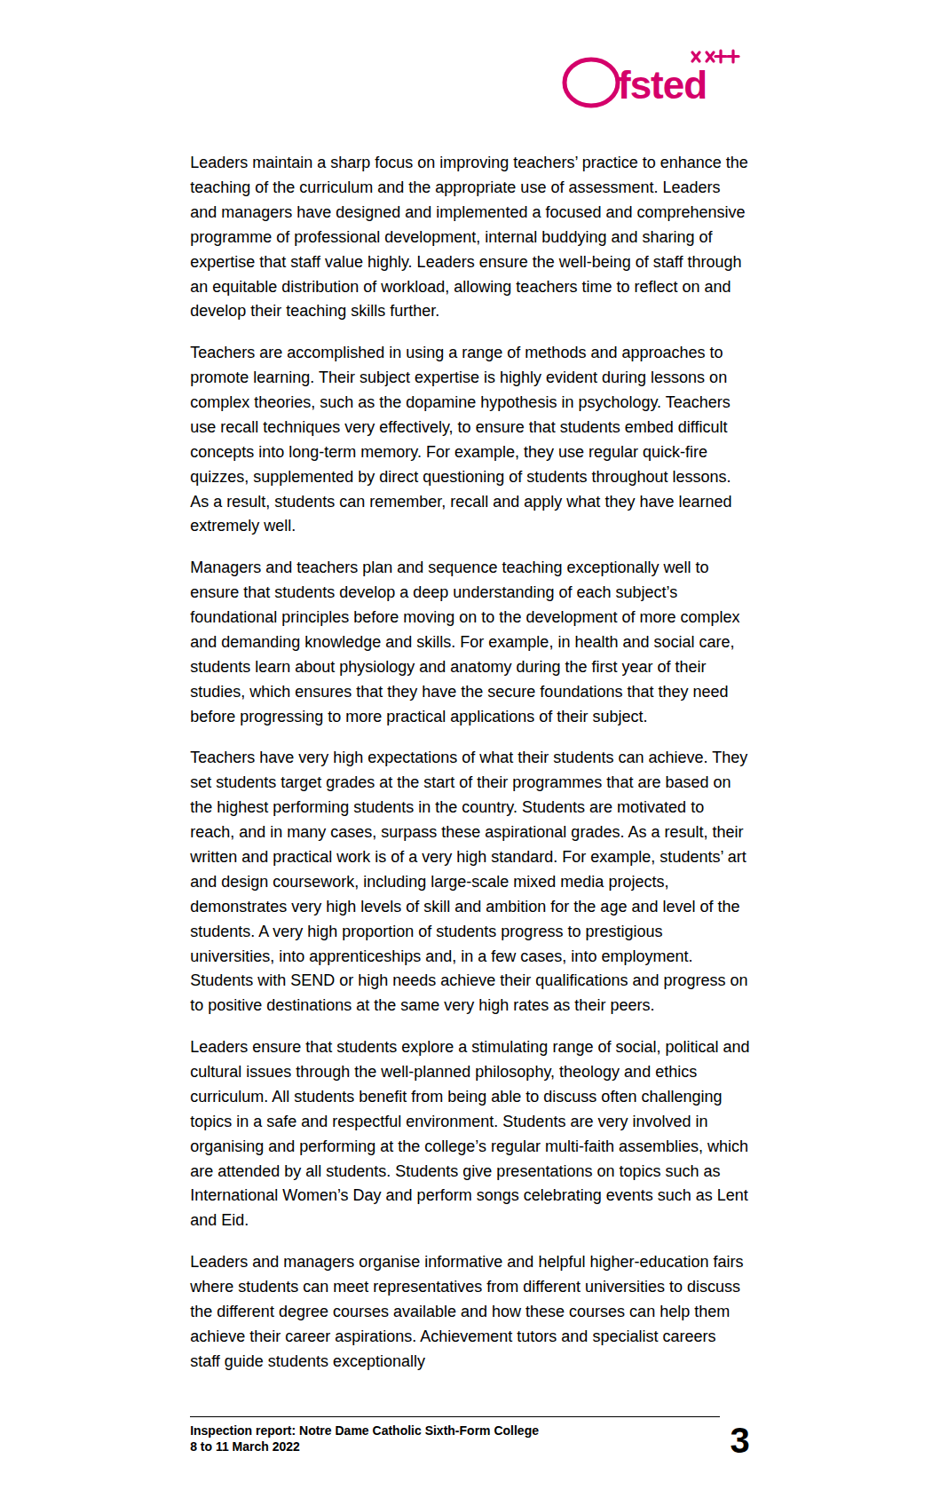fsted
Leaders maintain a sharp focus on improving teachers’ practice to enhance the teaching of the curriculum and the appropriate use of assessment. Leaders and managers have designed and implemented a focused and comprehensive programme of professional development, internal buddying and sharing of expertise that staff value highly. Leaders ensure the well-being of staff through an equitable distribution of workload, allowing teachers time to reflect on and develop their teaching skills further.
Teachers are accomplished in using a range of methods and approaches to promote learning. Their subject expertise is highly evident during lessons on complex theories, such as the dopamine hypothesis in psychology. Teachers use recall techniques very effectively, to ensure that students embed difficult concepts into long-term memory. For example, they use regular quick-fire quizzes, supplemented by direct questioning of students throughout lessons. As a result, students can remember, recall and apply what they have learned extremely well.
Managers and teachers plan and sequence teaching exceptionally well to ensure that students develop a deep understanding of each subject’s foundational principles before moving on to the development of more complex and demanding knowledge and skills. For example, in health and social care, students learn about physiology and anatomy during the first year of their studies, which ensures that they have the secure foundations that they need before progressing to more practical applications of their subject.
Teachers have very high expectations of what their students can achieve. They set students target grades at the start of their programmes that are based on the highest performing students in the country. Students are motivated to reach, and in many cases, surpass these aspirational grades. As a result, their written and practical work is of a very high standard. For example, students’ art and design coursework, including large-scale mixed media projects, demonstrates very high levels of skill and ambition for the age and level of the students. A very high proportion of students progress to prestigious universities, into apprenticeships and, in a few cases, into employment. Students with SEND or high needs achieve their qualifications and progress on to positive destinations at the same very high rates as their peers.
Leaders ensure that students explore a stimulating range of social, political and cultural issues through the well-planned philosophy, theology and ethics curriculum. All students benefit from being able to discuss often challenging topics in a safe and respectful environment. Students are very involved in organising and performing at the college’s regular multi-faith assemblies, which are attended by all students. Students give presentations on topics such as International Women’s Day and perform songs celebrating events such as Lent and Eid.
Leaders and managers organise informative and helpful higher-education fairs where students can meet representatives from different universities to discuss the different degree courses available and how these courses can help them achieve their career aspirations. Achievement tutors and specialist careers staff guide students exceptionally
Inspection report: Notre Dame Catholic Sixth-Form College
8 to 11 March 2022
3